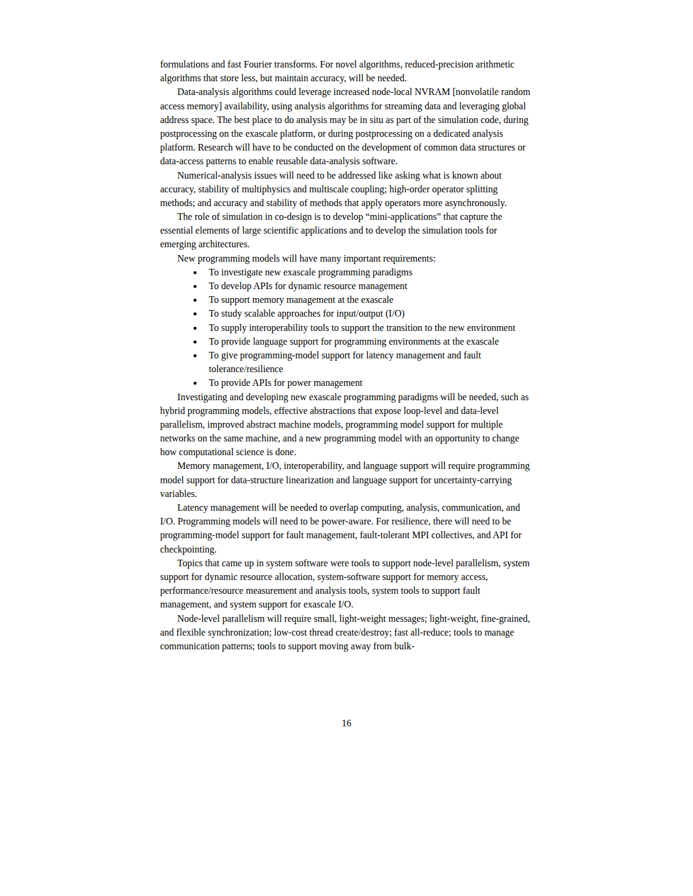formulations and fast Fourier transforms. For novel algorithms, reduced-precision arithmetic algorithms that store less, but maintain accuracy, will be needed.
Data-analysis algorithms could leverage increased node-local NVRAM [nonvolatile random access memory] availability, using analysis algorithms for streaming data and leveraging global address space. The best place to do analysis may be in situ as part of the simulation code, during postprocessing on the exascale platform, or during postprocessing on a dedicated analysis platform. Research will have to be conducted on the development of common data structures or data-access patterns to enable reusable data-analysis software.
Numerical-analysis issues will need to be addressed like asking what is known about accuracy, stability of multiphysics and multiscale coupling; high-order operator splitting methods; and accuracy and stability of methods that apply operators more asynchronously.
The role of simulation in co-design is to develop “mini-applications” that capture the essential elements of large scientific applications and to develop the simulation tools for emerging architectures.
New programming models will have many important requirements:
To investigate new exascale programming paradigms
To develop APIs for dynamic resource management
To support memory management at the exascale
To study scalable approaches for input/output (I/O)
To supply interoperability tools to support the transition to the new environment
To provide language support for programming environments at the exascale
To give programming-model support for latency management and fault tolerance/resilience
To provide APIs for power management
Investigating and developing new exascale programming paradigms will be needed, such as hybrid programming models, effective abstractions that expose loop-level and data-level parallelism, improved abstract machine models, programming model support for multiple networks on the same machine, and a new programming model with an opportunity to change how computational science is done.
Memory management, I/O, interoperability, and language support will require programming model support for data-structure linearization and language support for uncertainty-carrying variables.
Latency management will be needed to overlap computing, analysis, communication, and I/O. Programming models will need to be power-aware. For resilience, there will need to be programming-model support for fault management, fault-tolerant MPI collectives, and API for checkpointing.
Topics that came up in system software were tools to support node-level parallelism, system support for dynamic resource allocation, system-software support for memory access, performance/resource measurement and analysis tools, system tools to support fault management, and system support for exascale I/O.
Node-level parallelism will require small, light-weight messages; light-weight, fine-grained, and flexible synchronization; low-cost thread create/destroy; fast all-reduce; tools to manage communication patterns; tools to support moving away from bulk-
16